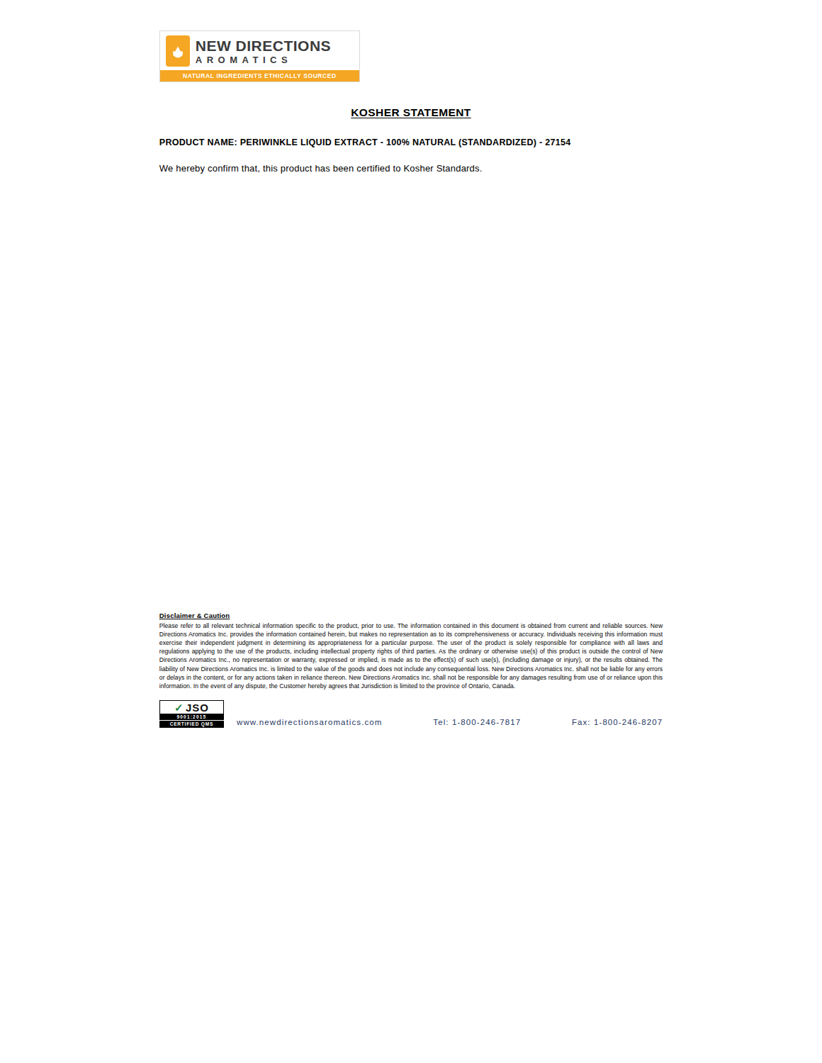NEW DIRECTIONS
AROMATICS
NATURAL INGREDIENTS ETHICALLY SOURCED
KOSHER STATEMENT
PRODUCT NAME: PERIWINKLE LIQUID EXTRACT - 100% NATURAL (STANDARDIZED) - 27154
We hereby confirm that, this product has been certified to Kosher Standards.
Disclaimer & Caution
Please refer to all relevant technical information specific to the product, prior to use. The information contained in this document is obtained from current and reliable sources. New Directions Aromatics Inc. provides the information contained herein, but makes no representation as to its comprehensiveness or accuracy. Individuals receiving this information must exercise their independent judgment in determining its appropriateness for a particular purpose. The user of the product is solely responsible for compliance with all laws and regulations applying to the use of the products, including intellectual property rights of third parties. As the ordinary or otherwise use(s) of this product is outside the control of New Directions Aromatics Inc., no representation or warranty, expressed or implied, is made as to the effect(s) of such use(s), (including damage or injury), or the results obtained. The liability of New Directions Aromatics Inc. is limited to the value of the goods and does not include any consequential loss. New Directions Aromatics Inc. shall not be liable for any errors or delays in the content, or for any actions taken in reliance thereon. New Directions Aromatics Inc. shall not be responsible for any damages resulting from use of or reliance upon this information. In the event of any dispute, the Customer hereby agrees that Jurisdiction is limited to the province of Ontario, Canada.
✓JSO
9001:2015
CERTIFIED QMS
www.newdirectionsaromatics.com Tel: 1-800-246-7817 Fax: 1-800-246-8207